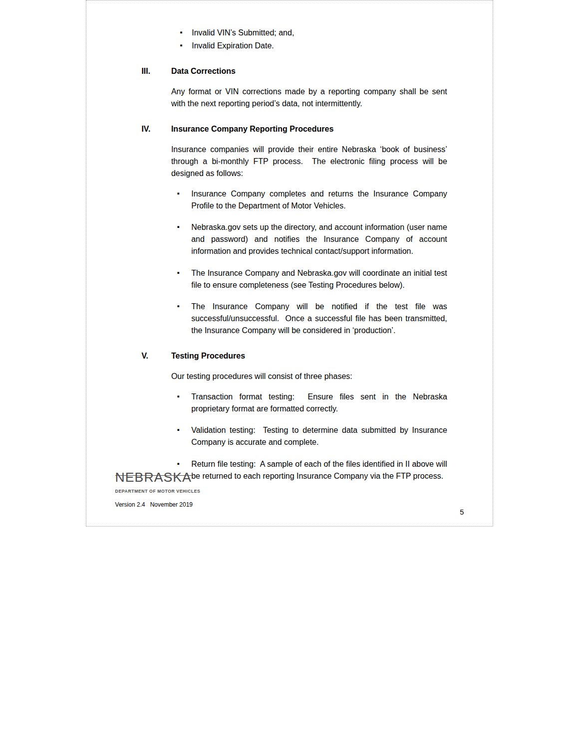Invalid VIN’s Submitted; and,
Invalid Expiration Date.
III. Data Corrections
Any format or VIN corrections made by a reporting company shall be sent with the next reporting period’s data, not intermittently.
IV. Insurance Company Reporting Procedures
Insurance companies will provide their entire Nebraska ‘book of business’ through a bi-monthly FTP process. The electronic filing process will be designed as follows:
Insurance Company completes and returns the Insurance Company Profile to the Department of Motor Vehicles.
Nebraska.gov sets up the directory, and account information (user name and password) and notifies the Insurance Company of account information and provides technical contact/support information.
The Insurance Company and Nebraska.gov will coordinate an initial test file to ensure completeness (see Testing Procedures below).
The Insurance Company will be notified if the test file was successful/unsuccessful. Once a successful file has been transmitted, the Insurance Company will be considered in ‘production’.
V. Testing Procedures
Our testing procedures will consist of three phases:
Transaction format testing: Ensure files sent in the Nebraska proprietary format are formatted correctly.
Validation testing: Testing to determine data submitted by Insurance Company is accurate and complete.
Return file testing: A sample of each of the files identified in II above will be returned to each reporting Insurance Company via the FTP process.
NEBRASKA
DEPARTMENT OF MOTOR VEHICLES
Version 2.4 November 2019
5